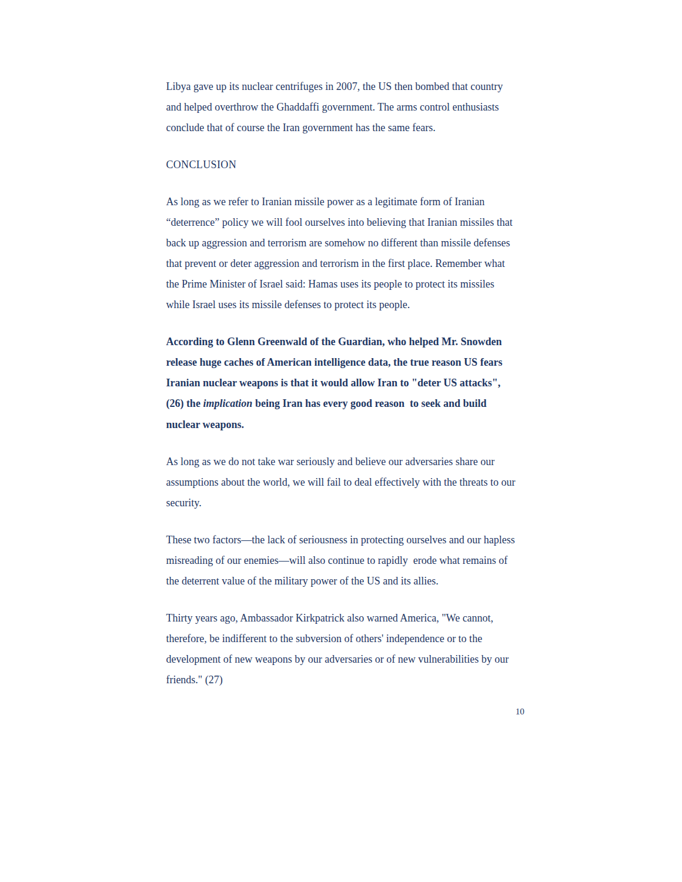Libya gave up its nuclear centrifuges in 2007, the US then bombed that country and helped overthrow the Ghaddaffi government. The arms control enthusiasts conclude that of course the Iran government has the same fears.
CONCLUSION
As long as we refer to Iranian missile power as a legitimate form of Iranian “deterrence” policy we will fool ourselves into believing that Iranian missiles that back up aggression and terrorism are somehow no different than missile defenses that prevent or deter aggression and terrorism in the first place. Remember what the Prime Minister of Israel said: Hamas uses its people to protect its missiles while Israel uses its missile defenses to protect its people.
According to Glenn Greenwald of the Guardian, who helped Mr. Snowden release huge caches of American intelligence data, the true reason US fears Iranian nuclear weapons is that it would allow Iran to "deter US attacks", (26) the implication being Iran has every good reason to seek and build nuclear weapons.
As long as we do not take war seriously and believe our adversaries share our assumptions about the world, we will fail to deal effectively with the threats to our security.
These two factors—the lack of seriousness in protecting ourselves and our hapless misreading of our enemies—will also continue to rapidly erode what remains of the deterrent value of the military power of the US and its allies.
Thirty years ago, Ambassador Kirkpatrick also warned America, "We cannot, therefore, be indifferent to the subversion of others' independence or to the development of new weapons by our adversaries or of new vulnerabilities by our friends." (27)
10